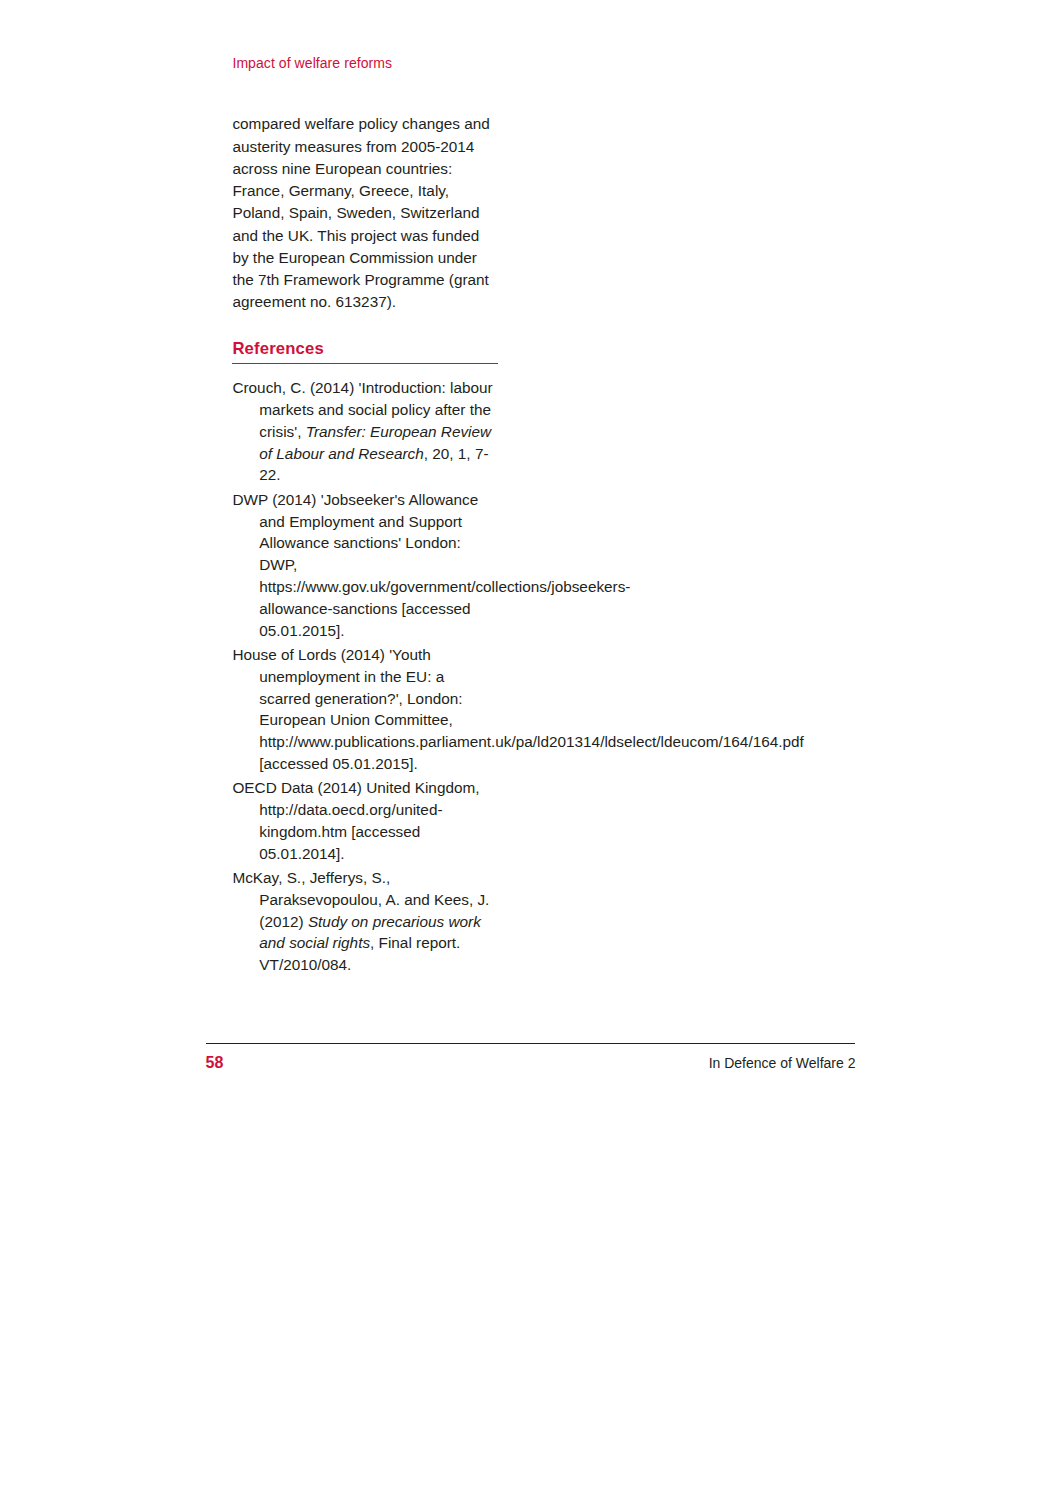Impact of welfare reforms
compared welfare policy changes and austerity measures from 2005-2014 across nine European countries: France, Germany, Greece, Italy, Poland, Spain, Sweden, Switzerland and the UK. This project was funded by the European Commission under the 7th Framework Programme (grant agreement no. 613237).
References
Crouch, C. (2014) 'Introduction: labour markets and social policy after the crisis', Transfer: European Review of Labour and Research, 20, 1, 7-22.
DWP (2014) 'Jobseeker's Allowance and Employment and Support Allowance sanctions' London: DWP, https://www.gov.uk/government/collections/jobseekers-allowance-sanctions [accessed 05.01.2015].
House of Lords (2014) 'Youth unemployment in the EU: a scarred generation?', London: European Union Committee, http://www.publications.parliament.uk/pa/ld201314/ldselect/ldeucom/164/164.pdf [accessed 05.01.2015].
OECD Data (2014) United Kingdom, http://data.oecd.org/united-kingdom.htm [accessed 05.01.2014].
McKay, S., Jefferys, S., Paraksevopoulou, A. and Kees, J. (2012) Study on precarious work and social rights, Final report. VT/2010/084.
58 In Defence of Welfare 2